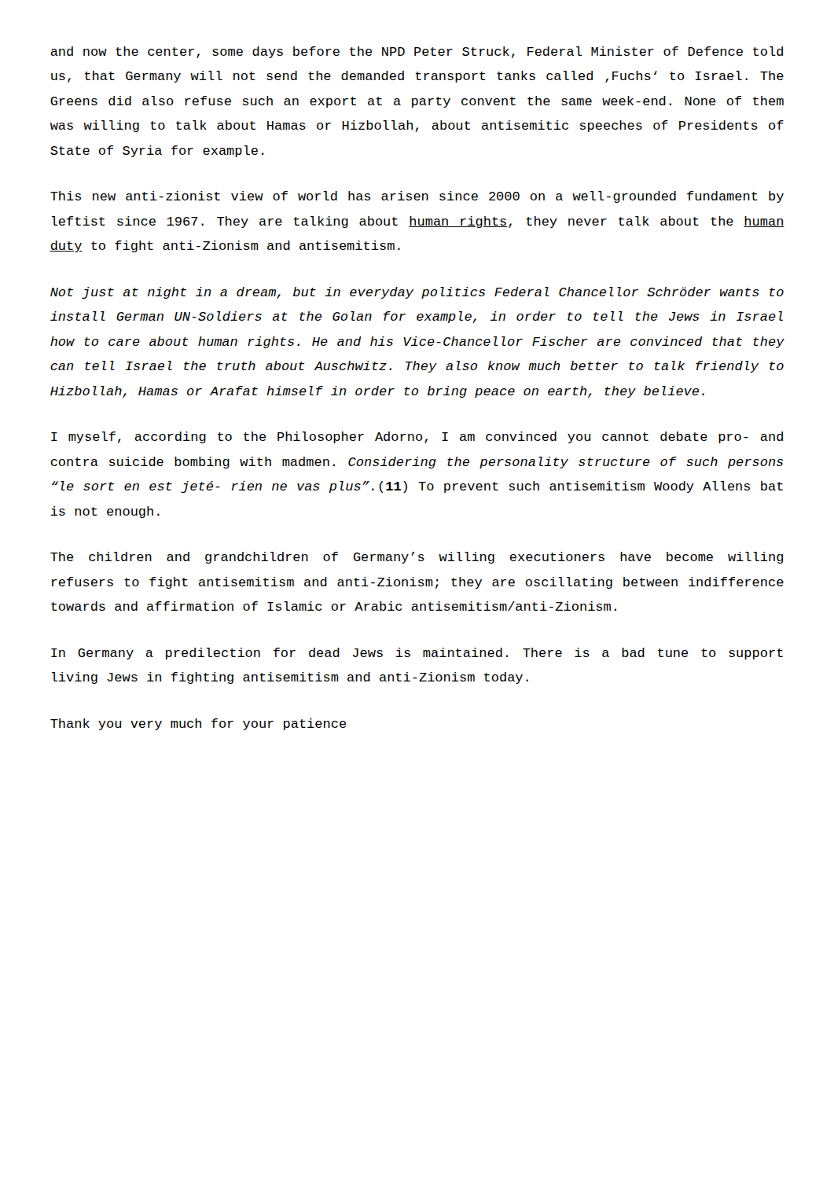and now the center, some days before the NPD Peter Struck, Federal Minister of Defence told us, that Germany will not send the demanded transport tanks called ‚Fuchs‘ to Israel. The Greens did also refuse such an export at a party convent the same week-end. None of them was willing to talk about Hamas or Hizbollah, about antisemitic speeches of Presidents of State of Syria for example.
This new anti-zionist view of world has arisen since 2000 on a well-grounded fundament by leftist since 1967. They are talking about human rights, they never talk about the human duty to fight anti-Zionism and antisemitism.
Not just at night in a dream, but in everyday politics Federal Chancellor Schröder wants to install German UN-Soldiers at the Golan for example, in order to tell the Jews in Israel how to care about human rights. He and his Vice-Chancellor Fischer are convinced that they can tell Israel the truth about Auschwitz. They also know much better to talk friendly to Hizbollah, Hamas or Arafat himself in order to bring peace on earth, they believe.
I myself, according to the Philosopher Adorno, I am convinced you cannot debate pro- and contra suicide bombing with madmen. Considering the personality structure of such persons “le sort en est jeté- rien ne vas plus”.(11) To prevent such antisemitism Woody Allens bat is not enough.
The children and grandchildren of Germany’s willing executioners have become willing refusers to fight antisemitism and anti-Zionism; they are oscillating between indifference towards and affirmation of Islamic or Arabic antisemitism/anti-Zionism.
In Germany a predilection for dead Jews is maintained. There is a bad tune to support living Jews in fighting antisemitism and anti-Zionism today.
Thank you very much for your patience